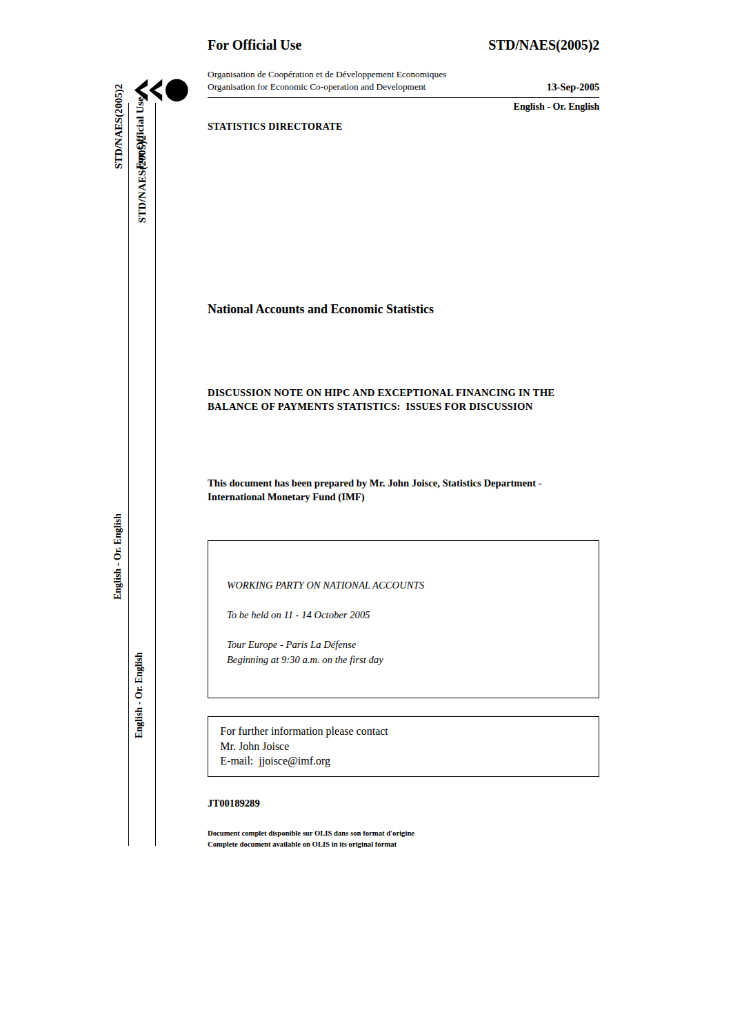STD/NAES(2005)2
STD/NAES(2005)2
For Official Use
English - Or. English
English - Or. English
For Official Use
STD/NAES(2005)2
Organisation de Coopération et de Développement Economiques
Organisation for Economic Co-operation and Development
13-Sep-2005
English - Or. English
STATISTICS DIRECTORATE
National Accounts and Economic Statistics
DISCUSSION NOTE ON HIPC AND EXCEPTIONAL FINANCING IN THE BALANCE OF PAYMENTS STATISTICS: ISSUES FOR DISCUSSION
This document has been prepared by Mr. John Joisce, Statistics Department - International Monetary Fund (IMF)
WORKING PARTY ON NATIONAL ACCOUNTS
To be held on 11 - 14 October 2005
Tour Europe - Paris La Défense
Beginning at 9:30 a.m. on the first day
For further information please contact
Mr. John Joisce
E-mail: jjoisce@imf.org
JT00189289
Document complet disponible sur OLIS dans son format d'origine
Complete document available on OLIS in its original format